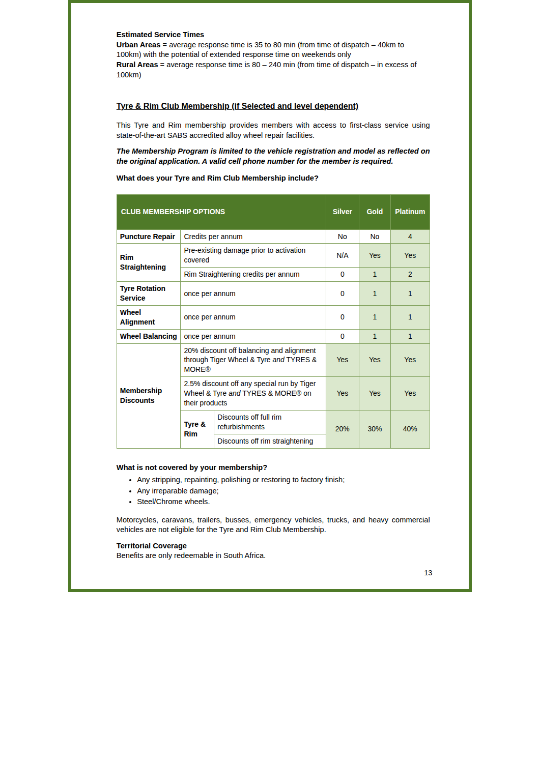Estimated Service Times
Urban Areas = average response time is 35 to 80 min (from time of dispatch – 40km to 100km) with the potential of extended response time on weekends only
Rural Areas = average response time is 80 – 240 min (from time of dispatch – in excess of 100km)
Tyre & Rim Club Membership (if Selected and level dependent)
This Tyre and Rim membership provides members with access to first-class service using state-of-the-art SABS accredited alloy wheel repair facilities.
The Membership Program is limited to the vehicle registration and model as reflected on the original application. A valid cell phone number for the member is required.
What does your Tyre and Rim Club Membership include?
| CLUB MEMBERSHIP OPTIONS | Silver | Gold | Platinum |
| --- | --- | --- | --- |
| Puncture Repair | Credits per annum | No | No | 4 |
| Rim Straightening | Pre-existing damage prior to activation covered | N/A | Yes | Yes |
| Rim Straightening credits per annum | 0 | 1 | 2 |
| Tyre Rotation Service | once per annum | 0 | 1 | 1 |
| Wheel Alignment | once per annum | 0 | 1 | 1 |
| Wheel Balancing | once per annum | 0 | 1 | 1 |
| Membership Discounts | 20% discount off balancing and alignment through Tiger Wheel & Tyre and TYRES & MORE® | Yes | Yes | Yes |
| 2.5% discount off any special run by Tiger Wheel & Tyre and TYRES & MORE® on their products | Yes | Yes | Yes |
| Tyre & Rim | Discounts off full rim refurbishments | 20% | 30% | 40% |
| Discounts off rim straightening |
What is not covered by your membership?
Any stripping, repainting, polishing or restoring to factory finish;
Any irreparable damage;
Steel/Chrome wheels.
Motorcycles, caravans, trailers, busses, emergency vehicles, trucks, and heavy commercial vehicles are not eligible for the Tyre and Rim Club Membership.
Territorial Coverage
Benefits are only redeemable in South Africa.
13